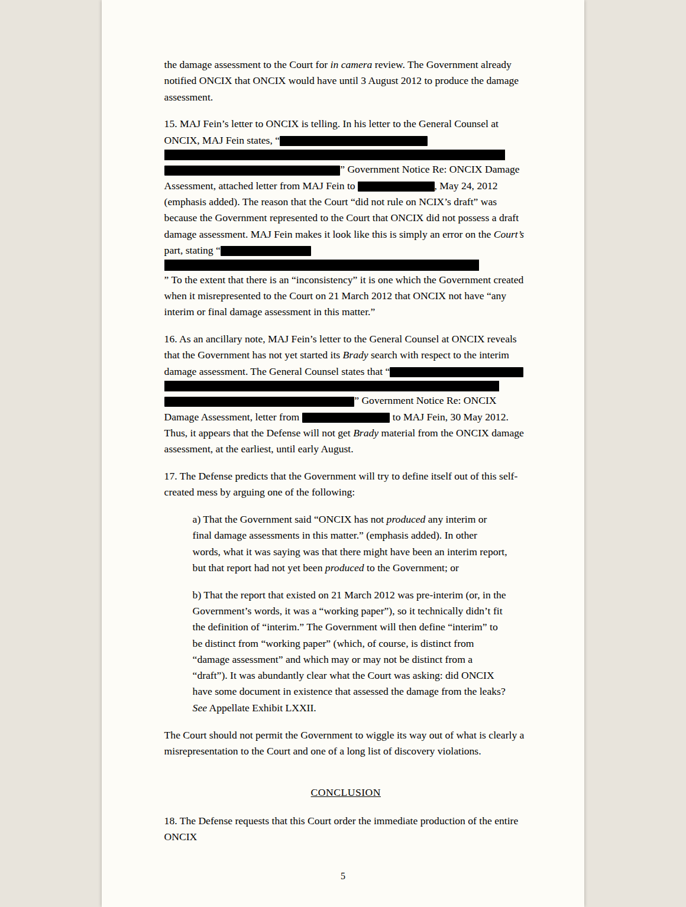the damage assessment to the Court for in camera review. The Government already notified ONCIX that ONCIX would have until 3 August 2012 to produce the damage assessment.
15. MAJ Fein’s letter to ONCIX is telling. In his letter to the General Counsel at ONCIX, MAJ Fein states, “ ” Government Notice Re: ONCIX Damage Assessment, attached letter from MAJ Fein to , May 24, 2012 (emphasis added). The reason that the Court “did not rule on NCIX’s draft” was because the Government represented to the Court that ONCIX did not possess a draft damage assessment. MAJ Fein makes it look like this is simply an error on the Court’s part, stating “ ” To the extent that there is an “inconsistency” it is one which the Government created when it misrepresented to the Court on 21 March 2012 that ONCIX not have “any interim or final damage assessment in this matter.”
16. As an ancillary note, MAJ Fein’s letter to the General Counsel at ONCIX reveals that the Government has not yet started its Brady search with respect to the interim damage assessment. The General Counsel states that “ ” Government Notice Re: ONCIX Damage Assessment, letter from to MAJ Fein, 30 May 2012. Thus, it appears that the Defense will not get Brady material from the ONCIX damage assessment, at the earliest, until early August.
17. The Defense predicts that the Government will try to define itself out of this self-created mess by arguing one of the following:
a) That the Government said “ONCIX has not produced any interim or final damage assessments in this matter.” (emphasis added). In other words, what it was saying was that there might have been an interim report, but that report had not yet been produced to the Government; or
b) That the report that existed on 21 March 2012 was pre-interim (or, in the Government’s words, it was a “working paper”), so it technically didn’t fit the definition of “interim.” The Government will then define “interim” to be distinct from “working paper” (which, of course, is distinct from “damage assessment” and which may or may not be distinct from a “draft”). It was abundantly clear what the Court was asking: did ONCIX have some document in existence that assessed the damage from the leaks? See Appellate Exhibit LXXII.
The Court should not permit the Government to wiggle its way out of what is clearly a misrepresentation to the Court and one of a long list of discovery violations.
CONCLUSION
18. The Defense requests that this Court order the immediate production of the entire ONCIX
5